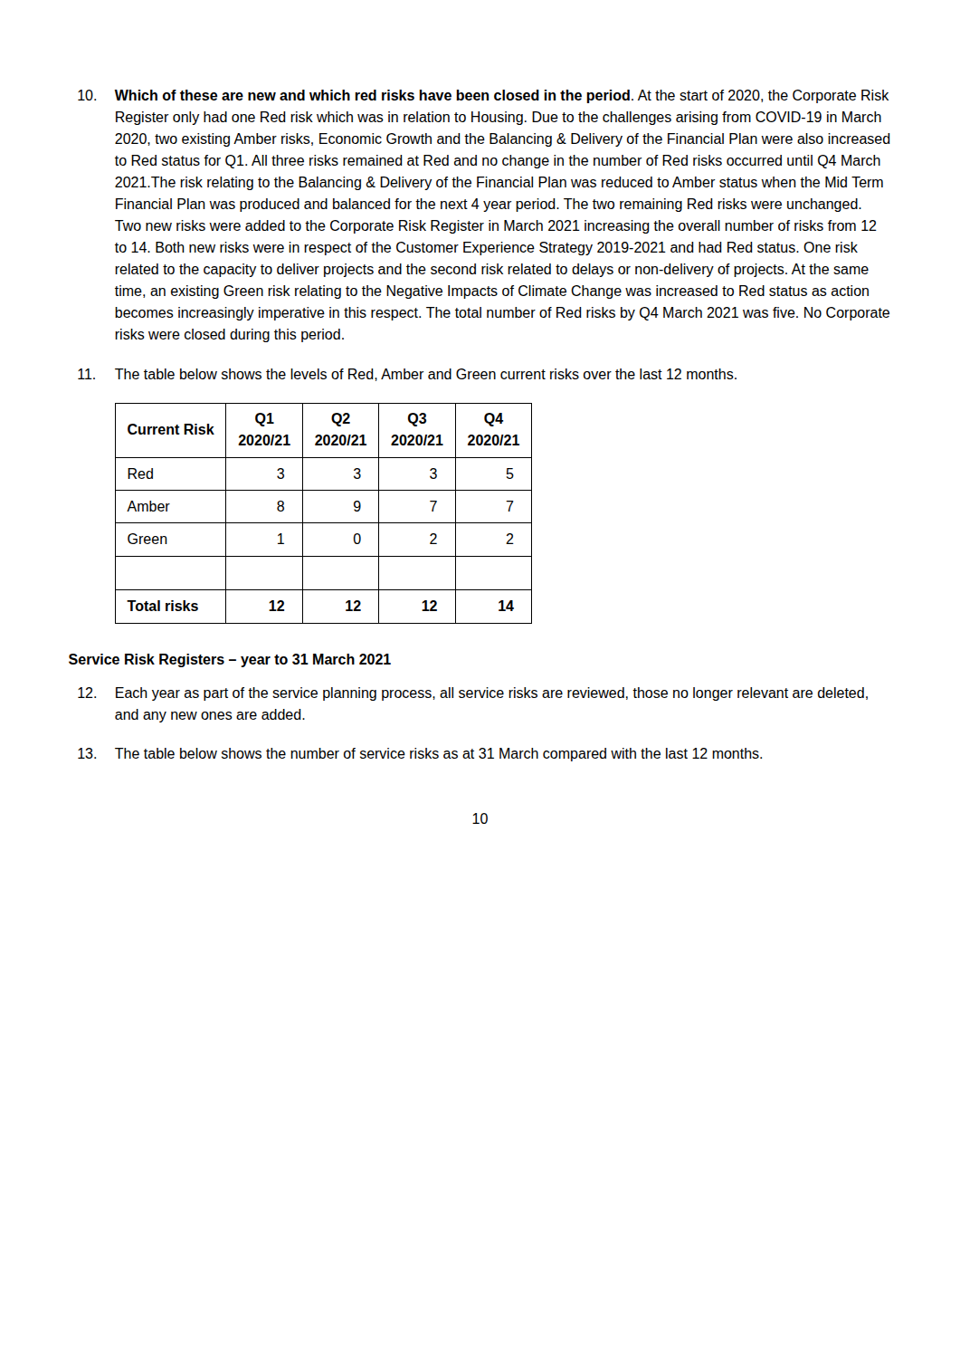Which of these are new and which red risks have been closed in the period. At the start of 2020, the Corporate Risk Register only had one Red risk which was in relation to Housing. Due to the challenges arising from COVID-19 in March 2020, two existing Amber risks, Economic Growth and the Balancing & Delivery of the Financial Plan were also increased to Red status for Q1. All three risks remained at Red and no change in the number of Red risks occurred until Q4 March 2021.The risk relating to the Balancing & Delivery of the Financial Plan was reduced to Amber status when the Mid Term Financial Plan was produced and balanced for the next 4 year period. The two remaining Red risks were unchanged. Two new risks were added to the Corporate Risk Register in March 2021 increasing the overall number of risks from 12 to 14. Both new risks were in respect of the Customer Experience Strategy 2019-2021 and had Red status. One risk related to the capacity to deliver projects and the second risk related to delays or non-delivery of projects. At the same time, an existing Green risk relating to the Negative Impacts of Climate Change was increased to Red status as action becomes increasingly imperative in this respect. The total number of Red risks by Q4 March 2021 was five. No Corporate risks were closed during this period.
The table below shows the levels of Red, Amber and Green current risks over the last 12 months.
| Current Risk | Q1 2020/21 | Q2 2020/21 | Q3 2020/21 | Q4 2020/21 |
| --- | --- | --- | --- | --- |
| Red | 3 | 3 | 3 | 5 |
| Amber | 8 | 9 | 7 | 7 |
| Green | 1 | 0 | 2 | 2 |
| Total risks | 12 | 12 | 12 | 14 |
Service Risk Registers – year to 31 March 2021
Each year as part of the service planning process, all service risks are reviewed, those no longer relevant are deleted, and any new ones are added.
The table below shows the number of service risks as at 31 March compared with the last 12 months.
10